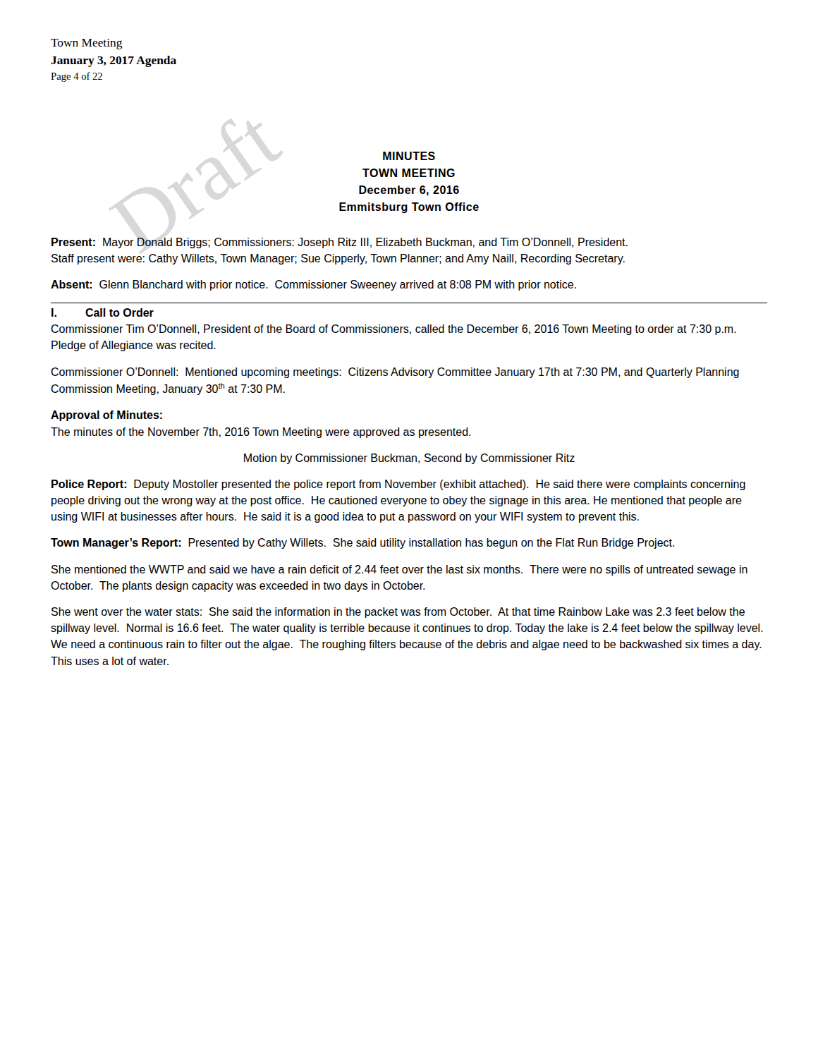Town Meeting
January 3, 2017 Agenda
Page 4 of 22
Draft
MINUTES
TOWN MEETING
December 6, 2016
Emmitsburg Town Office
Present: Mayor Donald Briggs; Commissioners: Joseph Ritz III, Elizabeth Buckman, and Tim O’Donnell, President.
Staff present were: Cathy Willets, Town Manager; Sue Cipperly, Town Planner; and Amy Naill, Recording Secretary.
Absent: Glenn Blanchard with prior notice. Commissioner Sweeney arrived at 8:08 PM with prior notice.
I. Call to Order
Commissioner Tim O’Donnell, President of the Board of Commissioners, called the December 6, 2016 Town Meeting to order at 7:30 p.m. Pledge of Allegiance was recited.
Commissioner O’Donnell: Mentioned upcoming meetings: Citizens Advisory Committee January 17th at 7:30 PM, and Quarterly Planning Commission Meeting, January 30th at 7:30 PM.
Approval of Minutes:
The minutes of the November 7th, 2016 Town Meeting were approved as presented.
Motion by Commissioner Buckman, Second by Commissioner Ritz
Police Report: Deputy Mostoller presented the police report from November (exhibit attached). He said there were complaints concerning people driving out the wrong way at the post office. He cautioned everyone to obey the signage in this area. He mentioned that people are using WIFI at businesses after hours. He said it is a good idea to put a password on your WIFI system to prevent this.
Town Manager’s Report: Presented by Cathy Willets. She said utility installation has begun on the Flat Run Bridge Project.
She mentioned the WWTP and said we have a rain deficit of 2.44 feet over the last six months. There were no spills of untreated sewage in October. The plants design capacity was exceeded in two days in October.
She went over the water stats: She said the information in the packet was from October. At that time Rainbow Lake was 2.3 feet below the spillway level. Normal is 16.6 feet. The water quality is terrible because it continues to drop. Today the lake is 2.4 feet below the spillway level. We need a continuous rain to filter out the algae. The roughing filters because of the debris and algae need to be backwashed six times a day. This uses a lot of water.